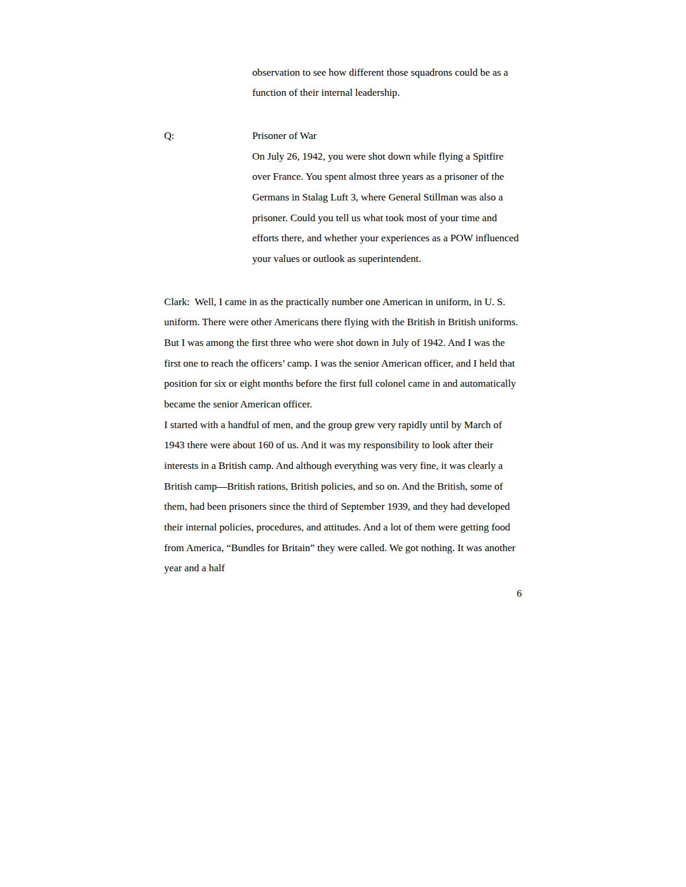observation to see how different those squadrons could be as a function of their internal leadership.
Q:
Prisoner of War
On July 26, 1942, you were shot down while flying a Spitfire over France. You spent almost three years as a prisoner of the Germans in Stalag Luft 3, where General Stillman was also a prisoner. Could you tell us what took most of your time and efforts there, and whether your experiences as a POW influenced your values or outlook as superintendent.
Clark: Well, I came in as the practically number one American in uniform, in U. S. uniform. There were other Americans there flying with the British in British uniforms. But I was among the first three who were shot down in July of 1942. And I was the first one to reach the officers’ camp. I was the senior American officer, and I held that position for six or eight months before the first full colonel came in and automatically became the senior American officer.
I started with a handful of men, and the group grew very rapidly until by March of 1943 there were about 160 of us. And it was my responsibility to look after their interests in a British camp. And although everything was very fine, it was clearly a British camp—British rations, British policies, and so on. And the British, some of them, had been prisoners since the third of September 1939, and they had developed their internal policies, procedures, and attitudes. And a lot of them were getting food from America, “Bundles for Britain” they were called. We got nothing. It was another year and a half
6